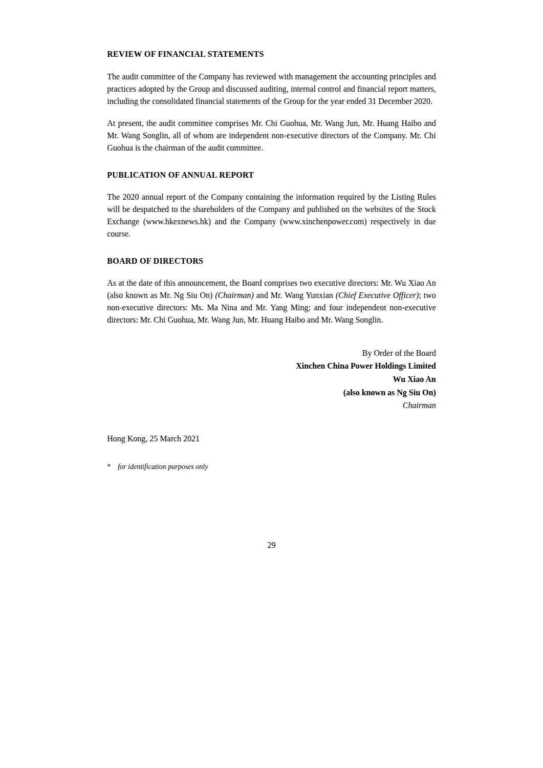REVIEW OF FINANCIAL STATEMENTS
The audit committee of the Company has reviewed with management the accounting principles and practices adopted by the Group and discussed auditing, internal control and financial report matters, including the consolidated financial statements of the Group for the year ended 31 December 2020.
At present, the audit committee comprises Mr. Chi Guohua, Mr. Wang Jun, Mr. Huang Haibo and Mr. Wang Songlin, all of whom are independent non-executive directors of the Company. Mr. Chi Guohua is the chairman of the audit committee.
PUBLICATION OF ANNUAL REPORT
The 2020 annual report of the Company containing the information required by the Listing Rules will be despatched to the shareholders of the Company and published on the websites of the Stock Exchange (www.hkexnews.hk) and the Company (www.xinchenpower.com) respectively in due course.
BOARD OF DIRECTORS
As at the date of this announcement, the Board comprises two executive directors: Mr. Wu Xiao An (also known as Mr. Ng Siu On) (Chairman) and Mr. Wang Yunxian (Chief Executive Officer); two non-executive directors: Ms. Ma Nina and Mr. Yang Ming; and four independent non-executive directors: Mr. Chi Guohua, Mr. Wang Jun, Mr. Huang Haibo and Mr. Wang Songlin.
By Order of the Board
Xinchen China Power Holdings Limited
Wu Xiao An
(also known as Ng Siu On)
Chairman
Hong Kong, 25 March 2021
*for identification purposes only
29